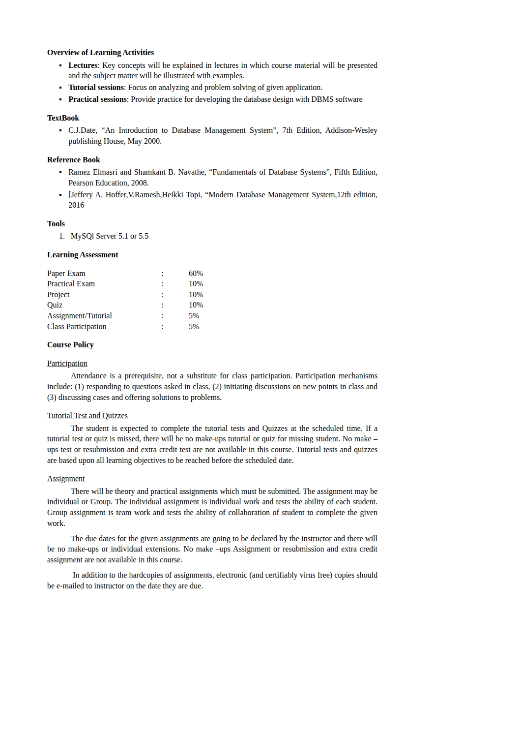Overview of Learning Activities
Lectures: Key concepts will be explained in lectures in which course material will be presented and the subject matter will be illustrated with examples.
Tutorial sessions: Focus on analyzing and problem solving of given application.
Practical sessions: Provide practice for developing the database design with DBMS software
TextBook
C.J.Date, “An Introduction to Database Management System”, 7th Edition, Addison-Wesley publishing House, May 2000.
Reference Book
Ramez Elmasri and Shamkant B. Navathe, “Fundamentals of Database Systems”, Fifth Edition, Pearson Education, 2008.
[Jeffery A. Hoffer,V.Ramesh,Heikki Topi, “Modern Database Management System,12th edition, 2016
Tools
1. MySQl Server 5.1 or 5.5
Learning Assessment
| Paper Exam | : | 60% |
| Practical Exam | : | 10% |
| Project | : | 10% |
| Quiz | : | 10% |
| Assignment/Tutorial | : | 5% |
| Class Participation | : | 5% |
Course Policy
Participation
Attendance is a prerequisite, not a substitute for class participation. Participation mechanisms include: (1) responding to questions asked in class, (2) initiating discussions on new points in class and (3) discussing cases and offering solutions to problems.
Tutorial Test and Quizzes
The student is expected to complete the tutorial tests and Quizzes at the scheduled time. If a tutorial test or quiz is missed, there will be no make-ups tutorial or quiz for missing student. No make – ups test or resubmission and extra credit test are not available in this course. Tutorial tests and quizzes are based upon all learning objectives to be reached before the scheduled date.
Assignment
There will be theory and practical assignments which must be submitted. The assignment may be individual or Group. The individual assignment is individual work and tests the ability of each student. Group assignment is team work and tests the ability of collaboration of student to complete the given work.
The due dates for the given assignments are going to be declared by the instructor and there will be no make-ups or individual extensions. No make –ups Assignment or resubmission and extra credit assignment are not available in this course.
In addition to the hardcopies of assignments, electronic (and certifiably virus free) copies should be e-mailed to instructor on the date they are due.